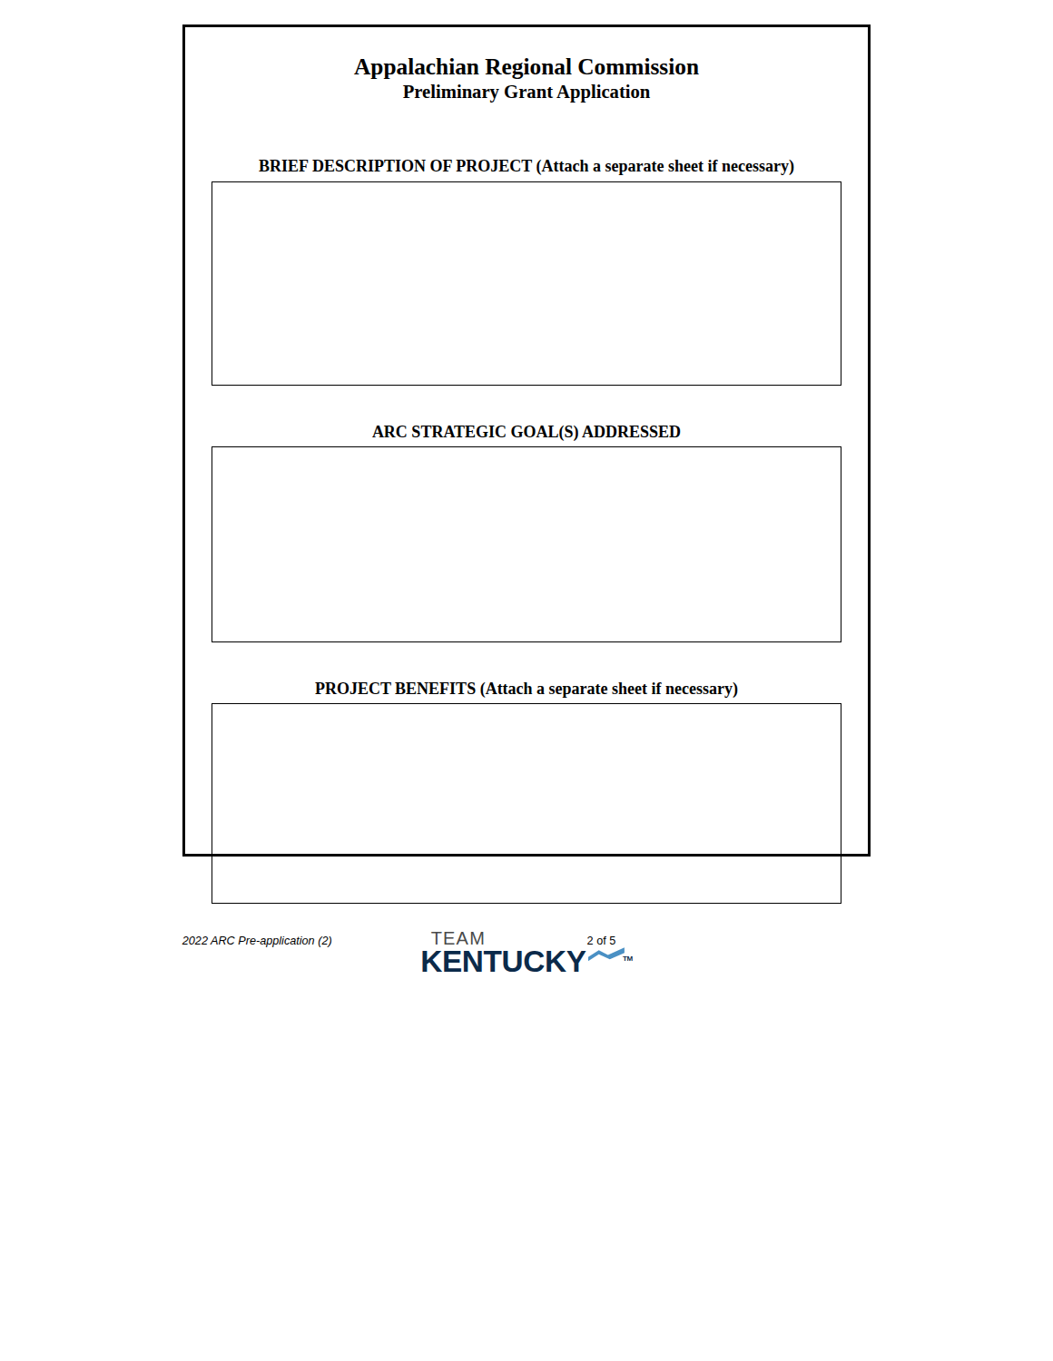Appalachian Regional Commission
Preliminary Grant Application
BRIEF DESCRIPTION OF PROJECT (Attach a separate sheet if necessary)
ARC STRATEGIC GOAL(S) ADDRESSED
PROJECT BENEFITS (Attach a separate sheet if necessary)
TEAM KEN TUCKY TM
2022 ARC Pre-application (2)
2 of 5